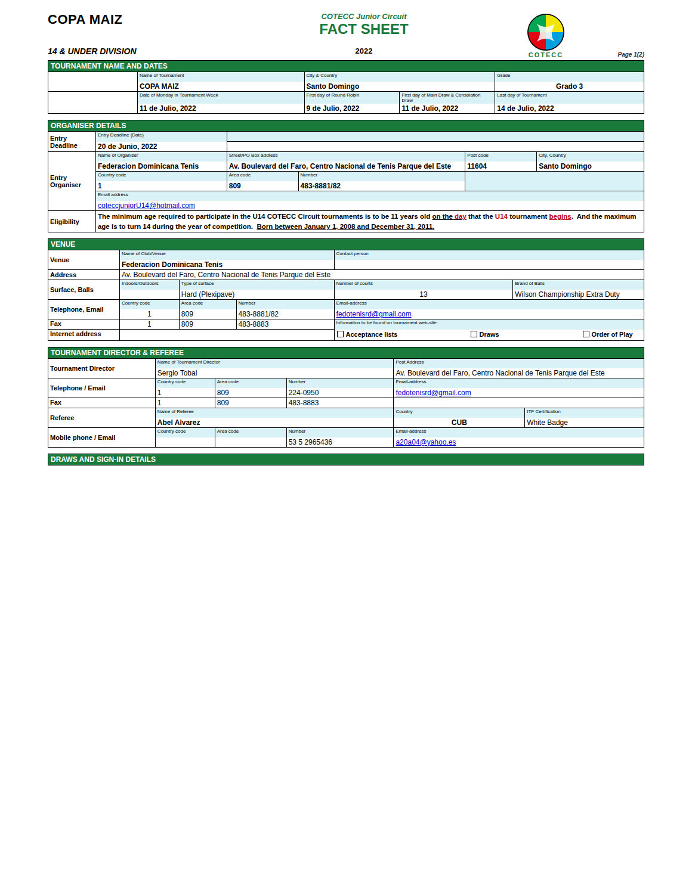| COPA MAIZ | COTECC Junior Circuit FACT SHEET | COTECC |
| 14 & UNDER DIVISION | 2022 |
Page 1(2)
TOURNAMENT NAME AND DATES
| | Name of Tournament | City & Country | Grade |
| COPA MAIZ | Santo Domingo | Grado 3 |
| | Date of Monday in Tournament Week | First day of Round Robin | First day of Main Draw & Consolation Draw | Last day of Tournament |
| 11 de Julio, 2022 | 9 de Julio, 2022 | 11 de Julio, 2022 | 14 de Julio, 2022 |
ORGANISER DETAILS
| Entry Deadline | Entry Deadline (Date) | |
| 20 de Junio, 2022 | |
| Entry Organiser | Name of Organiser | Street/PO Box address | Post code | City, Country |
| Federacion Dominicana Tenis | Av. Boulevard del Faro, Centro Nacional de Tenis Parque del Este | 11604 | Santo Domingo |
| Country code | Area code | Number | |
| 1 | 809 | 483-8881/82 | |
| Email address |
| coteccjuniorU14@hotmail.com |
| Eligibility | The minimum age required to participate in the U14 COTECC Circuit tournaments is to be 11 years old on the day that the U14 tournament begins . And the maximum age is to turn 14 during the year of competition. Born between January 1, 2008 and December 31, 2011. |
VENUE
| Venue | Name of Club/Venue | Contact person |
| Federacion Dominicana Tenis | |
| Address | Av. Boulevard del Faro, Centro Nacional de Tenis Parque del Este |
| Surface, Balls | Indoors/Outdoors | Type of surface | Number of courts | Brand of Balls |
| | Hard (Plexipave) | 13 | Wilson Championship Extra Duty |
| Telephone, Email | Country code | Area code | Number | Email-address |
| 1 | 809 | 483-8881/82 | fedotenisrd@gmail.com |
| Fax | 1 | 809 | 483-8883 | Information to be found on tournament web-site: |
| Internet address | | Acceptance lists Draws Order of Play |
TOURNAMENT DIRECTOR & REFEREE
| Tournament Director | Name of Tournament Director | Post Address |
| Sergio Tobal | Av. Boulevard del Faro, Centro Nacional de Tenis Parque del Este |
| Telephone / Email | Country code | Area code | Number | Email-address |
| 1 | 809 | 224-0950 | fedotenisrd@gmail.com |
| Fax | 1 | 809 | 483-8883 | |
| Referee | Name of Referee | Country | ITF Certification |
| Abel Alvarez | CUB | White Badge |
| Mobile phone / Email | Country code | Area code | Number | Email-address |
| | | 53 5 2965436 | a20a04@yahoo.es |
DRAWS AND SIGN-IN DETAILS